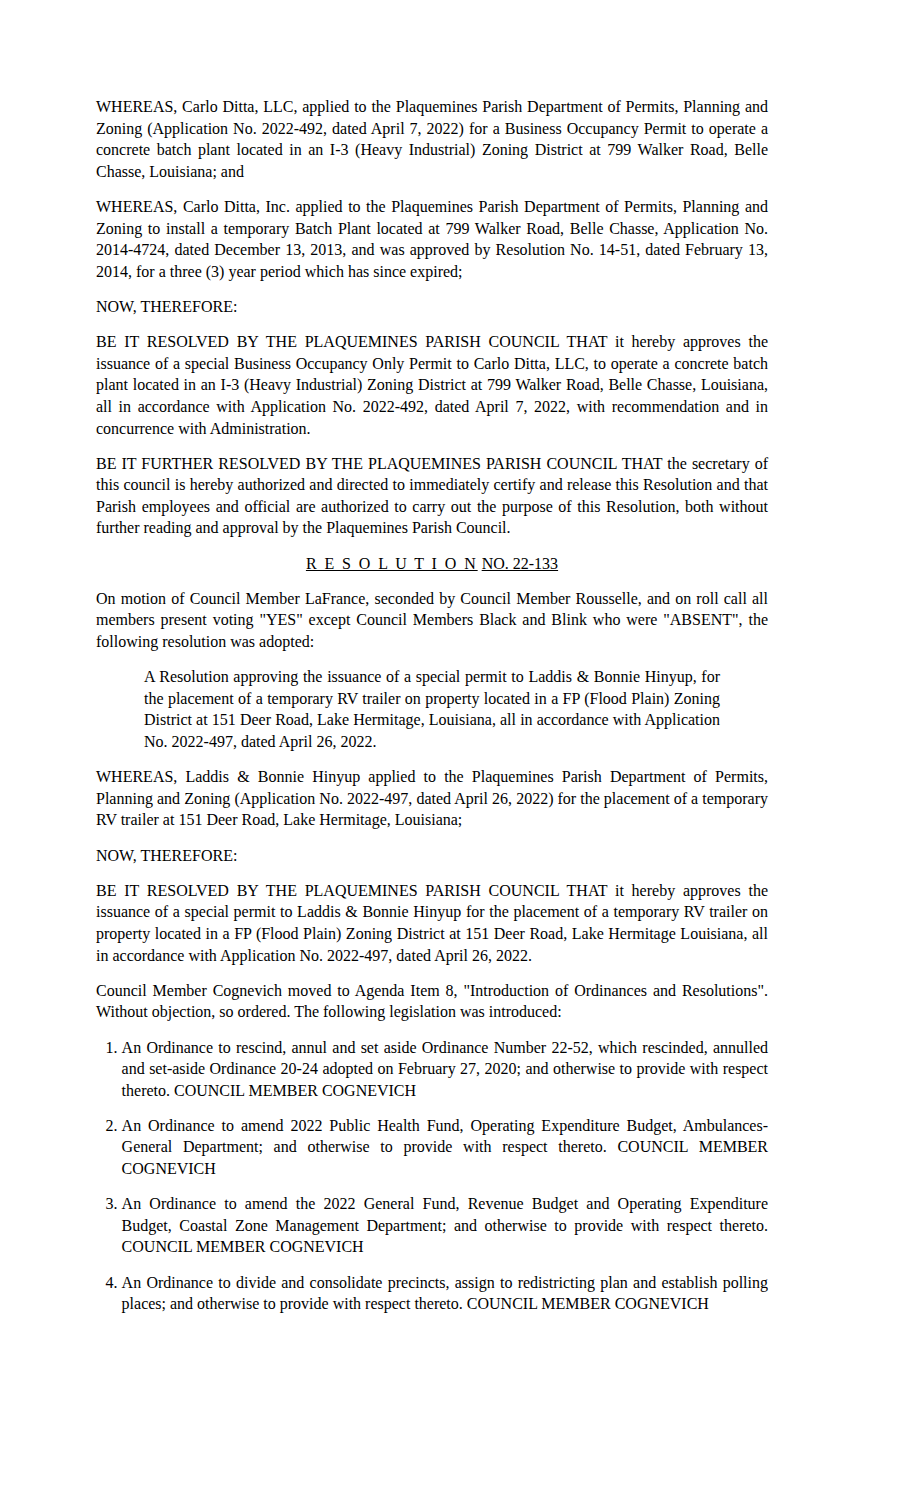WHEREAS, Carlo Ditta, LLC, applied to the Plaquemines Parish Department of Permits, Planning and Zoning (Application No. 2022-492, dated April 7, 2022) for a Business Occupancy Permit to operate a concrete batch plant located in an I-3 (Heavy Industrial) Zoning District at 799 Walker Road, Belle Chasse, Louisiana; and
WHEREAS, Carlo Ditta, Inc. applied to the Plaquemines Parish Department of Permits, Planning and Zoning to install a temporary Batch Plant located at 799 Walker Road, Belle Chasse, Application No. 2014-4724, dated December 13, 2013, and was approved by Resolution No. 14-51, dated February 13, 2014, for a three (3) year period which has since expired;
NOW, THEREFORE:
BE IT RESOLVED BY THE PLAQUEMINES PARISH COUNCIL THAT it hereby approves the issuance of a special Business Occupancy Only Permit to Carlo Ditta, LLC, to operate a concrete batch plant located in an I-3 (Heavy Industrial) Zoning District at 799 Walker Road, Belle Chasse, Louisiana, all in accordance with Application No. 2022-492, dated April 7, 2022, with recommendation and in concurrence with Administration.
BE IT FURTHER RESOLVED BY THE PLAQUEMINES PARISH COUNCIL THAT the secretary of this council is hereby authorized and directed to immediately certify and release this Resolution and that Parish employees and official are authorized to carry out the purpose of this Resolution, both without further reading and approval by the Plaquemines Parish Council.
R E S O L U T I O N NO. 22-133
On motion of Council Member LaFrance, seconded by Council Member Rousselle, and on roll call all members present voting "YES" except Council Members Black and Blink who were "ABSENT", the following resolution was adopted:
A Resolution approving the issuance of a special permit to Laddis & Bonnie Hinyup, for the placement of a temporary RV trailer on property located in a FP (Flood Plain) Zoning District at 151 Deer Road, Lake Hermitage, Louisiana, all in accordance with Application No. 2022-497, dated April 26, 2022.
WHEREAS, Laddis & Bonnie Hinyup applied to the Plaquemines Parish Department of Permits, Planning and Zoning (Application No. 2022-497, dated April 26, 2022) for the placement of a temporary RV trailer at 151 Deer Road, Lake Hermitage, Louisiana;
NOW, THEREFORE:
BE IT RESOLVED BY THE PLAQUEMINES PARISH COUNCIL THAT it hereby approves the issuance of a special permit to Laddis & Bonnie Hinyup for the placement of a temporary RV trailer on property located in a FP (Flood Plain) Zoning District at 151 Deer Road, Lake Hermitage Louisiana, all in accordance with Application No. 2022-497, dated April 26, 2022.
Council Member Cognevich moved to Agenda Item 8, "Introduction of Ordinances and Resolutions". Without objection, so ordered. The following legislation was introduced:
An Ordinance to rescind, annul and set aside Ordinance Number 22-52, which rescinded, annulled and set-aside Ordinance 20-24 adopted on February 27, 2020; and otherwise to provide with respect thereto. COUNCIL MEMBER COGNEVICH
An Ordinance to amend 2022 Public Health Fund, Operating Expenditure Budget, Ambulances-General Department; and otherwise to provide with respect thereto. COUNCIL MEMBER COGNEVICH
An Ordinance to amend the 2022 General Fund, Revenue Budget and Operating Expenditure Budget, Coastal Zone Management Department; and otherwise to provide with respect thereto. COUNCIL MEMBER COGNEVICH
An Ordinance to divide and consolidate precincts, assign to redistricting plan and establish polling places; and otherwise to provide with respect thereto. COUNCIL MEMBER COGNEVICH